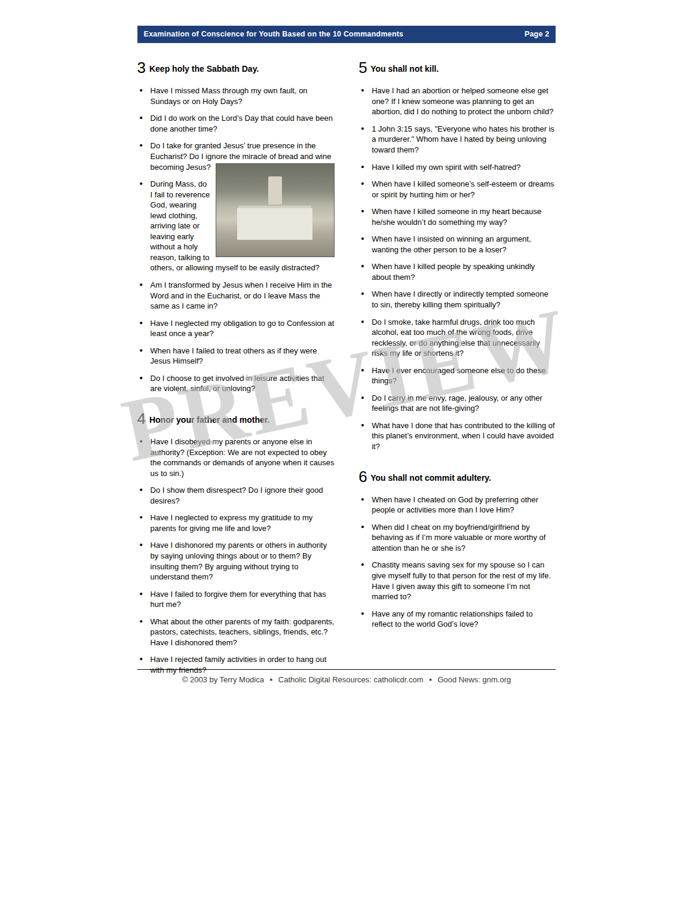Examination of Conscience for Youth Based on the 10 Commandments Page 2
PREVIEW
3 Keep holy the Sabbath Day.
Have I missed Mass through my own fault, on Sundays or on Holy Days?
Did I do work on the Lord’s Day that could have been done another time?
Do I take for granted Jesus’ true presence in the Eucharist? Do I ignore the miracle of bread and wine becoming Jesus?
During Mass, do I fail to reverence God, wearing lewd clothing, arriving late or leaving early without a holy reason, talking to others, or allowing myself to be easily distracted?
Am I transformed by Jesus when I receive Him in the Word and in the Eucharist, or do I leave Mass the same as I came in?
Have I neglected my obligation to go to Confession at least once a year?
When have I failed to treat others as if they were Jesus Himself?
Do I choose to get involved in leisure activities that are violent, sinful, or unloving?
4 Honor your father and mother.
Have I disobeyed my parents or anyone else in authority? (Exception: We are not expected to obey the commands or demands of anyone when it causes us to sin.)
Do I show them disrespect? Do I ignore their good desires?
Have I neglected to express my gratitude to my parents for giving me life and love?
Have I dishonored my parents or others in authority by saying unloving things about or to them? By insulting them? By arguing without trying to understand them?
Have I failed to forgive them for everything that has hurt me?
What about the other parents of my faith: godparents, pastors, catechists, teachers, siblings, friends, etc.? Have I dishonored them?
Have I rejected family activities in order to hang out with my friends?
5 You shall not kill.
Have I had an abortion or helped someone else get one? If I knew someone was planning to get an abortion, did I do nothing to protect the unborn child?
1 John 3:15 says, "Everyone who hates his brother is a murderer." Whom have I hated by being unloving toward them?
Have I killed my own spirit with self-hatred?
When have I killed someone’s self-esteem or dreams or spirit by hurting him or her?
When have I killed someone in my heart because he/she wouldn’t do something my way?
When have I insisted on winning an argument, wanting the other person to be a loser?
When have I killed people by speaking unkindly about them?
When have I directly or indirectly tempted someone to sin, thereby killing them spiritually?
Do I smoke, take harmful drugs, drink too much alcohol, eat too much of the wrong foods, drive recklessly, or do anything else that unnecessarily risks my life or shortens it?
Have I ever encouraged someone else to do these things?
Do I carry in me envy, rage, jealousy, or any other feelings that are not life-giving?
What have I done that has contributed to the killing of this planet’s environment, when I could have avoided it?
6 You shall not commit adultery.
When have I cheated on God by preferring other people or activities more than I love Him?
When did I cheat on my boyfriend/girlfriend by behaving as if I’m more valuable or more worthy of attention than he or she is?
Chastity means saving sex for my spouse so I can give myself fully to that person for the rest of my life. Have I given away this gift to someone I’m not married to?
Have any of my romantic relationships failed to reflect to the world God’s love?
© 2003 by Terry Modica ▪ Catholic Digital Resources: catholicdr.com ▪ Good News: gnm.org